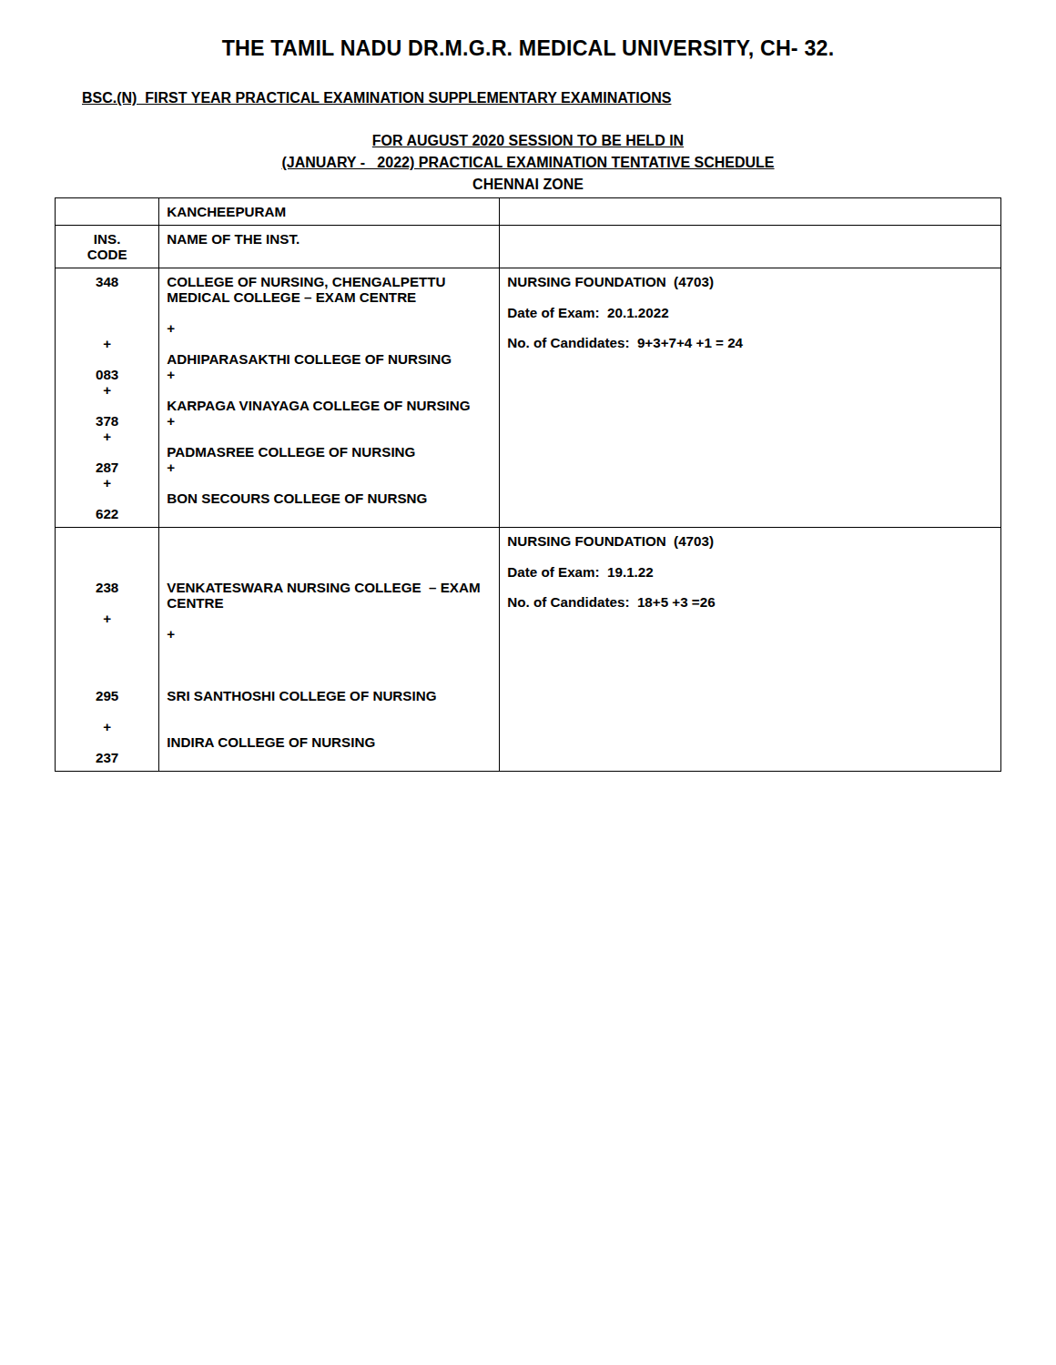THE TAMIL NADU DR.M.G.R. MEDICAL UNIVERSITY, CH- 32.
BSC.(N) FIRST YEAR PRACTICAL EXAMINATION SUPPLEMENTARY EXAMINATIONS
FOR AUGUST 2020 SESSION TO BE HELD IN
(JANUARY - 2022) PRACTICAL EXAMINATION TENTATIVE SCHEDULE
CHENNAI ZONE
| | KANCHEEPURAM | |
| INS. CODE | NAME OF THE INST. | |
| 348 + 083 + 378 + 287 + 622 | COLLEGE OF NURSING, CHENGALPETTU MEDICAL COLLEGE – EXAM CENTRE + ADHIPARASAKTHI COLLEGE OF NURSING + KARPAGA VINAYAGA COLLEGE OF NURSING + PADMASREE COLLEGE OF NURSING + BON SECOURS COLLEGE OF NURSNG | NURSING FOUNDATION (4703) Date of Exam: 20.1.2022 No. of Candidates: 9+3+7+4 +1 = 24 |
| 238 + 295 + 237 | VENKATESWARA NURSING COLLEGE – EXAM CENTRE + SRI SANTHOSHI COLLEGE OF NURSING INDIRA COLLEGE OF NURSING | NURSING FOUNDATION (4703) Date of Exam: 19.1.22 No. of Candidates: 18+5 +3 =26 |